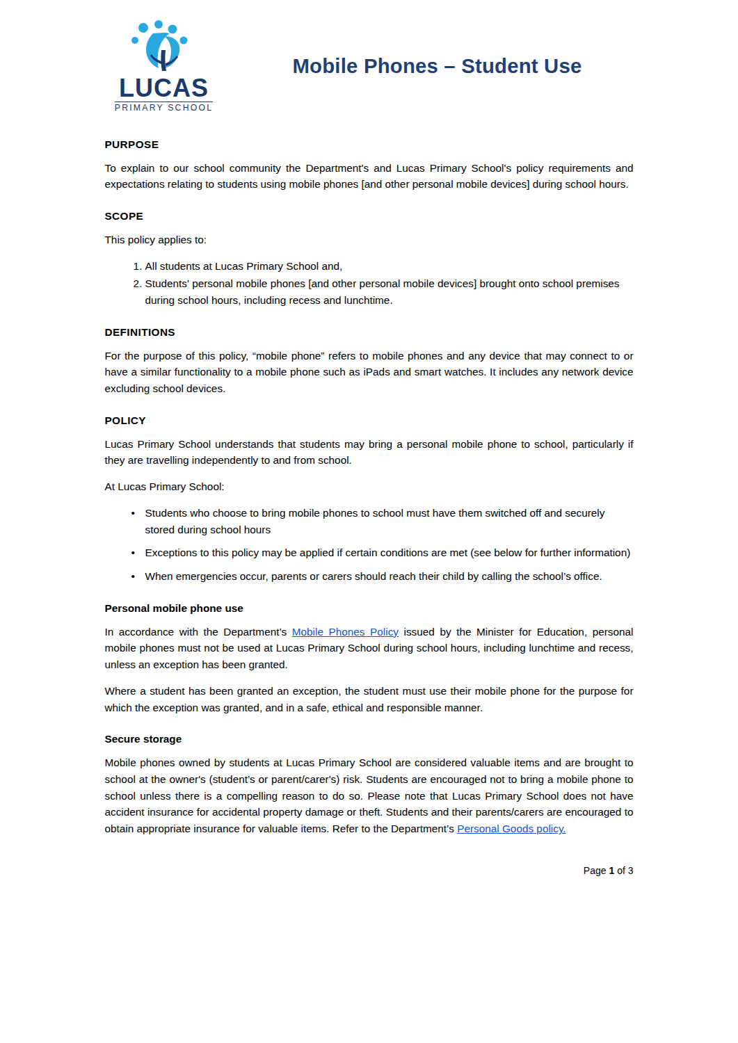LUCAS
PRIMARY SCHOOL
Mobile Phones – Student Use
PURPOSE
To explain to our school community the Department's and Lucas Primary School's policy requirements and expectations relating to students using mobile phones [and other personal mobile devices] during school hours.
SCOPE
This policy applies to:
All students at Lucas Primary School and,
Students' personal mobile phones [and other personal mobile devices] brought onto school premises during school hours, including recess and lunchtime.
DEFINITIONS
For the purpose of this policy, “mobile phone” refers to mobile phones and any device that may connect to or have a similar functionality to a mobile phone such as iPads and smart watches. It includes any network device excluding school devices.
POLICY
Lucas Primary School understands that students may bring a personal mobile phone to school, particularly if they are travelling independently to and from school.
At Lucas Primary School:
Students who choose to bring mobile phones to school must have them switched off and securely stored during school hours
Exceptions to this policy may be applied if certain conditions are met (see below for further information)
When emergencies occur, parents or carers should reach their child by calling the school’s office.
Personal mobile phone use
In accordance with the Department’s Mobile Phones Policy issued by the Minister for Education, personal mobile phones must not be used at Lucas Primary School during school hours, including lunchtime and recess, unless an exception has been granted.
Where a student has been granted an exception, the student must use their mobile phone for the purpose for which the exception was granted, and in a safe, ethical and responsible manner.
Secure storage
Mobile phones owned by students at Lucas Primary School are considered valuable items and are brought to school at the owner's (student’s or parent/carer's) risk. Students are encouraged not to bring a mobile phone to school unless there is a compelling reason to do so. Please note that Lucas Primary School does not have accident insurance for accidental property damage or theft. Students and their parents/carers are encouraged to obtain appropriate insurance for valuable items. Refer to the Department’s Personal Goods policy.
Page 1 of 3